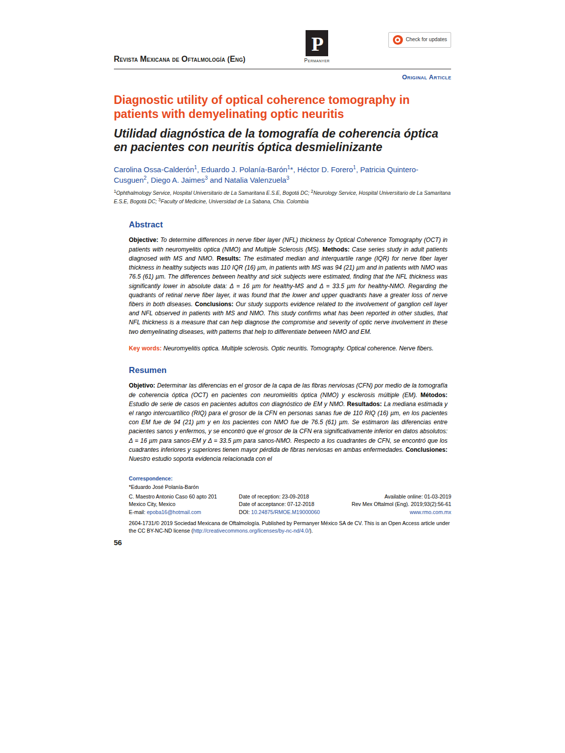Revista Mexicana de Oftalmología (Eng)
P Permanyer
Check for updates
Original Article
Diagnostic utility of optical coherence tomography in patients with demyelinating optic neuritis
Utilidad diagnóstica de la tomografía de coherencia óptica en pacientes con neuritis óptica desmielinizante
Carolina Ossa-Calderón1, Eduardo J. Polanía-Barón1*, Héctor D. Forero1, Patricia Quintero-Cusguen2, Diego A. Jaimes3 and Natalia Valenzuela3
1Ophthalmology Service, Hospital Universitario de La Samaritana E.S.E, Bogotá DC; 2Neurology Service, Hospital Universitario de La Samaritana E.S.E, Bogotá DC; 3Faculty of Medicine, Universidad de La Sabana, Chia. Colombia
Abstract
Objective: To determine differences in nerve fiber layer (NFL) thickness by Optical Coherence Tomography (OCT) in patients with neuromyelitis optica (NMO) and Multiple Sclerosis (MS). Methods: Case series study in adult patients diagnosed with MS and NMO. Results: The estimated median and interquartile range (IQR) for nerve fiber layer thickness in healthy subjects was 110 IQR (16) µm, in patients with MS was 94 (21) µm and in patients with NMO was 76.5 (61) µm. The differences between healthy and sick subjects were estimated, finding that the NFL thickness was significantly lower in absolute data: Δ = 16 µm for healthy-MS and Δ = 33.5 µm for healthy-NMO. Regarding the quadrants of retinal nerve fiber layer, it was found that the lower and upper quadrants have a greater loss of nerve fibers in both diseases. Conclusions: Our study supports evidence related to the involvement of ganglion cell layer and NFL observed in patients with MS and NMO. This study confirms what has been reported in other studies, that NFL thickness is a measure that can help diagnose the compromise and severity of optic nerve involvement in these two demyelinating diseases, with patterns that help to differentiate between NMO and EM.
Key words: Neuromyelitis optica. Multiple sclerosis. Optic neuritis. Tomography. Optical coherence. Nerve fibers.
Resumen
Objetivo: Determinar las diferencias en el grosor de la capa de las fibras nerviosas (CFN) por medio de la tomografía de coherencia óptica (OCT) en pacientes con neuromielitis óptica (NMO) y esclerosis múltiple (EM). Métodos: Estudio de serie de casos en pacientes adultos con diagnóstico de EM y NMO. Resultados: La mediana estimada y el rango intercuartílico (RIQ) para el grosor de la CFN en personas sanas fue de 110 RIQ (16) µm, en los pacientes con EM fue de 94 (21) µm y en los pacientes con NMO fue de 76.5 (61) µm. Se estimaron las diferencias entre pacientes sanos y enfermos, y se encontró que el grosor de la CFN era significativamente inferior en datos absolutos: Δ = 16 µm para sanos-EM y Δ = 33.5 µm para sanos-NMO. Respecto a los cuadrantes de CFN, se encontró que los cuadrantes inferiores y superiores tienen mayor pérdida de fibras nerviosas en ambas enfermedades. Conclusiones: Nuestro estudio soporta evidencia relacionada con el
Correspondence:
*Eduardo José Polanía-Barón
C. Maestro Antonio Caso 60 apto 201
Mexico City, Mexico
E-mail: epoba16@hotmail.com
Date of reception: 23-09-2018
Date of acceptance: 07-12-2018
DOI: 10.24875/RMOE.M19000060
Available online: 01-03-2019
Rev Mex Oftalmol (Eng). 2019;93(2):56-61
www.rmo.com.mx
2604-1731/© 2019 Sociedad Mexicana de Oftalmología. Published by Permanyer México SA de CV. This is an Open Access article under the CC BY-NC-ND license (http://creativecommons.org/licenses/by-nc-nd/4.0/).
56